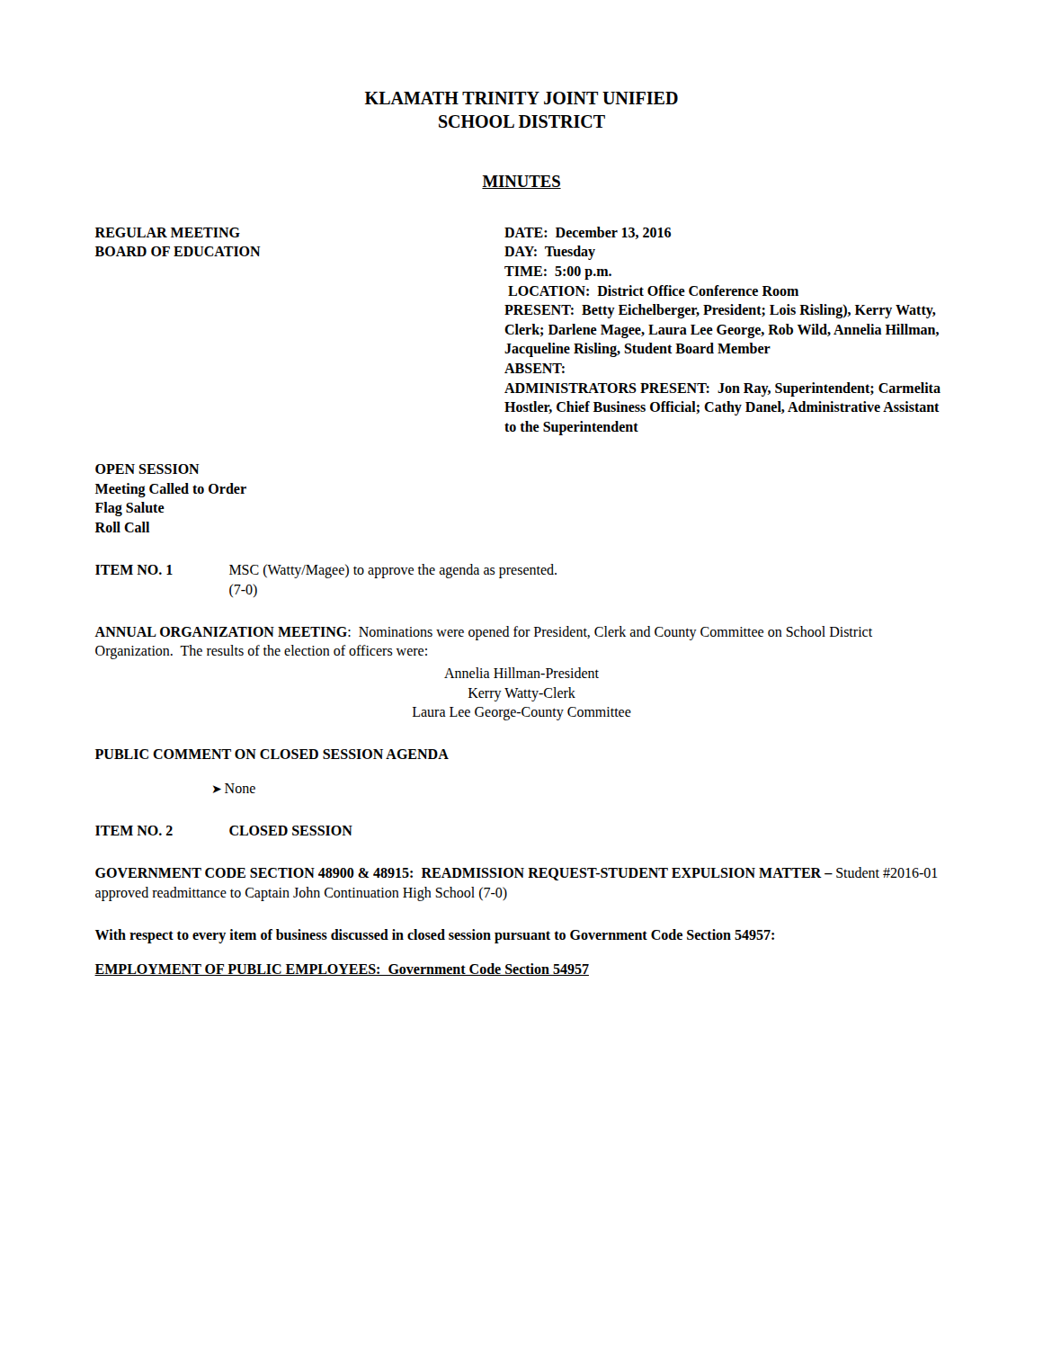KLAMATH TRINITY JOINT UNIFIED
SCHOOL DISTRICT
MINUTES
| REGULAR MEETING BOARD OF EDUCATION | | DATE: December 13, 2016 DAY: Tuesday TIME: 5:00 p.m. LOCATION: District Office Conference Room PRESENT: Betty Eichelberger, President; Lois Risling), Kerry Watty, Clerk; Darlene Magee, Laura Lee George, Rob Wild, Annelia Hillman, Jacqueline Risling, Student Board Member ABSENT: ADMINISTRATORS PRESENT: Jon Ray, Superintendent; Carmelita Hostler, Chief Business Official; Cathy Danel, Administrative Assistant to the Superintendent |
OPEN SESSION
Meeting Called to Order
Flag Salute
Roll Call
ITEM NO. 1
MSC (Watty/Magee) to approve the agenda as presented.
(7-0)
ANNUAL ORGANIZATION MEETING: Nominations were opened for President, Clerk and County Committee on School District Organization. The results of the election of officers were:
Annelia Hillman-President
Kerry Watty-Clerk
Laura Lee George-County Committee
PUBLIC COMMENT ON CLOSED SESSION AGENDA
None
ITEM NO. 2
CLOSED SESSION
GOVERNMENT CODE SECTION 48900 & 48915: READMISSION REQUEST-STUDENT EXPULSION MATTER – Student #2016-01 approved readmittance to Captain John Continuation High School (7-0)
With respect to every item of business discussed in closed session pursuant to Government Code Section 54957:
EMPLOYMENT OF PUBLIC EMPLOYEES: Government Code Section 54957